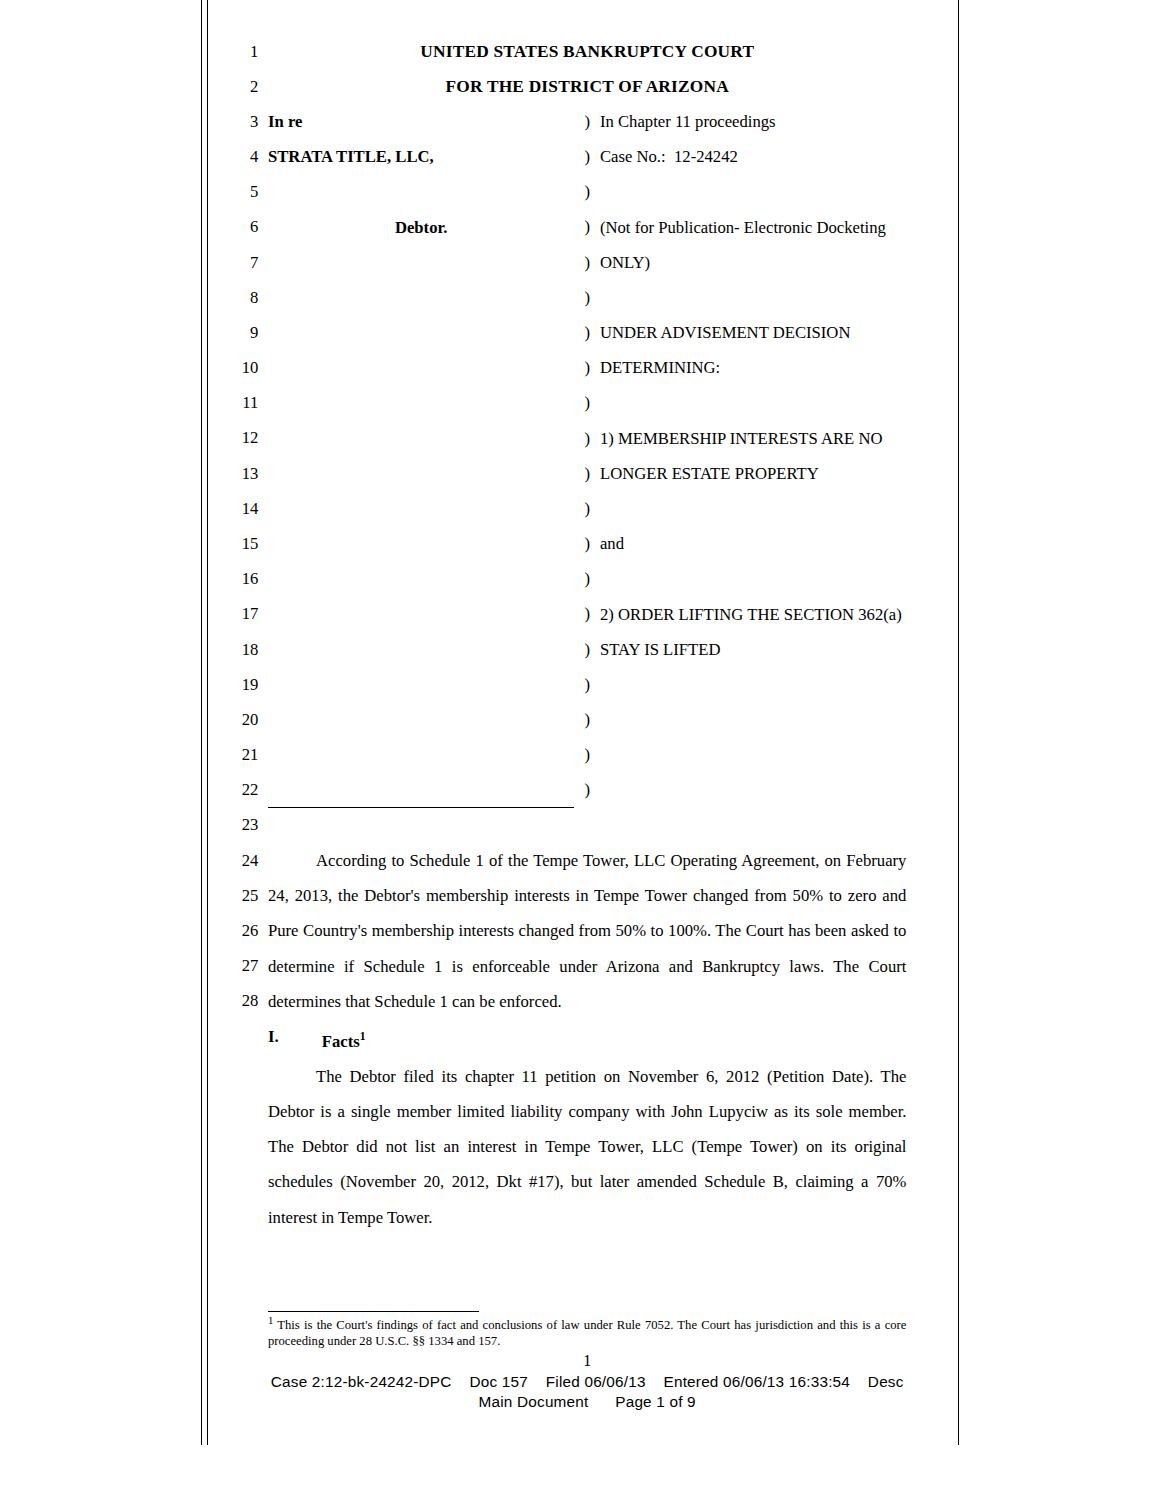1
2
3
4
5
6
7
8
9
10
11
12
13
14
15
16
17
18
19
20
21
22
23
24
25
26
27
28
UNITED STATES BANKRUPTCY COURT
FOR THE DISTRICT OF ARIZONA
| In re STRATA TITLE, LLC, Debtor. | ) ) ) ) ) ) ) ) ) ) ) ) ) ) ) ) ) ) ) ) | In Chapter 11 proceedings Case No.: 12-24242 (Not for Publication- Electronic Docketing ONLY) UNDER ADVISEMENT DECISION DETERMINING: 1) MEMBERSHIP INTERESTS ARE NO LONGER ESTATE PROPERTY and 2) ORDER LIFTING THE SECTION 362(a) STAY IS LIFTED |
According to Schedule 1 of the Tempe Tower, LLC Operating Agreement, on February 24, 2013, the Debtor's membership interests in Tempe Tower changed from 50% to zero and Pure Country's membership interests changed from 50% to 100%. The Court has been asked to determine if Schedule 1 is enforceable under Arizona and Bankruptcy laws. The Court determines that Schedule 1 can be enforced.
I. Facts1
The Debtor filed its chapter 11 petition on November 6, 2012 (Petition Date). The Debtor is a single member limited liability company with John Lupyciw as its sole member. The Debtor did not list an interest in Tempe Tower, LLC (Tempe Tower) on its original schedules (November 20, 2012, Dkt #17), but later amended Schedule B, claiming a 70% interest in Tempe Tower.
1 This is the Court's findings of fact and conclusions of law under Rule 7052. The Court has jurisdiction and this is a core proceeding under 28 U.S.C. §§ 1334 and 157.
1
Case 2:12-bk-24242-DPC Doc 157 Filed 06/06/13 Entered 06/06/13 16:33:54 Desc
Main Document Page 1 of 9